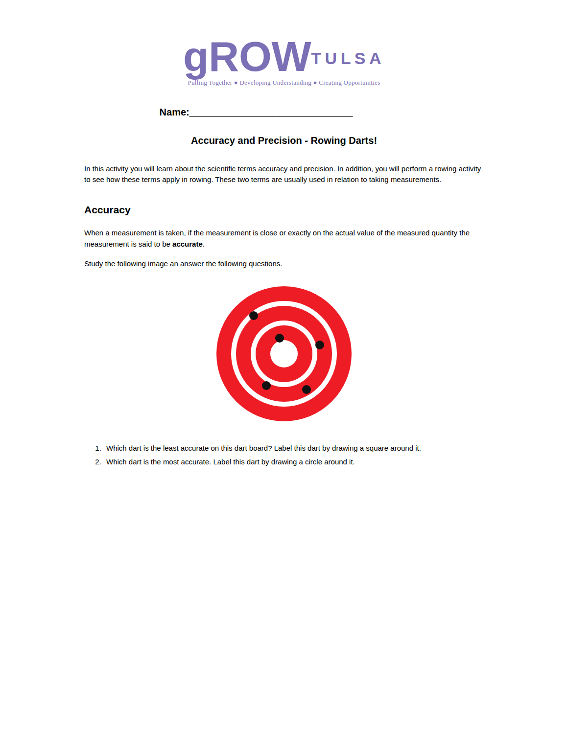gROW TULSA
Pulling Together ● Developing Understanding ● Creating Opportunities
Name:______________________________
Accuracy and Precision - Rowing Darts!
In this activity you will learn about the scientific terms accuracy and precision. In addition, you will perform a rowing activity to see how these terms apply in rowing. These two terms are usually used in relation to taking measurements.
Accuracy
When a measurement is taken, if the measurement is close or exactly on the actual value of the measured quantity the measurement is said to be accurate.
Study the following image an answer the following questions.
Which dart is the least accurate on this dart board? Label this dart by drawing a square around it.
Which dart is the most accurate. Label this dart by drawing a circle around it.